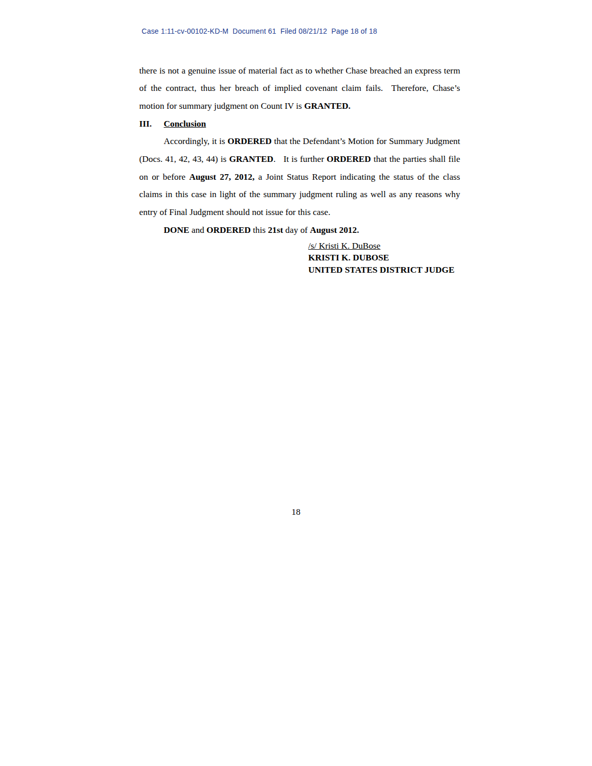Case 1:11-cv-00102-KD-M Document 61 Filed 08/21/12 Page 18 of 18
there is not a genuine issue of material fact as to whether Chase breached an express term of the contract, thus her breach of implied covenant claim fails. Therefore, Chase’s motion for summary judgment on Count IV is GRANTED.
III. Conclusion
Accordingly, it is ORDERED that the Defendant’s Motion for Summary Judgment (Docs. 41, 42, 43, 44) is GRANTED. It is further ORDERED that the parties shall file on or before August 27, 2012, a Joint Status Report indicating the status of the class claims in this case in light of the summary judgment ruling as well as any reasons why entry of Final Judgment should not issue for this case.
DONE and ORDERED this 21st day of August 2012.
/s/ Kristi K. DuBose
KRISTI K. DUBOSE
UNITED STATES DISTRICT JUDGE
18